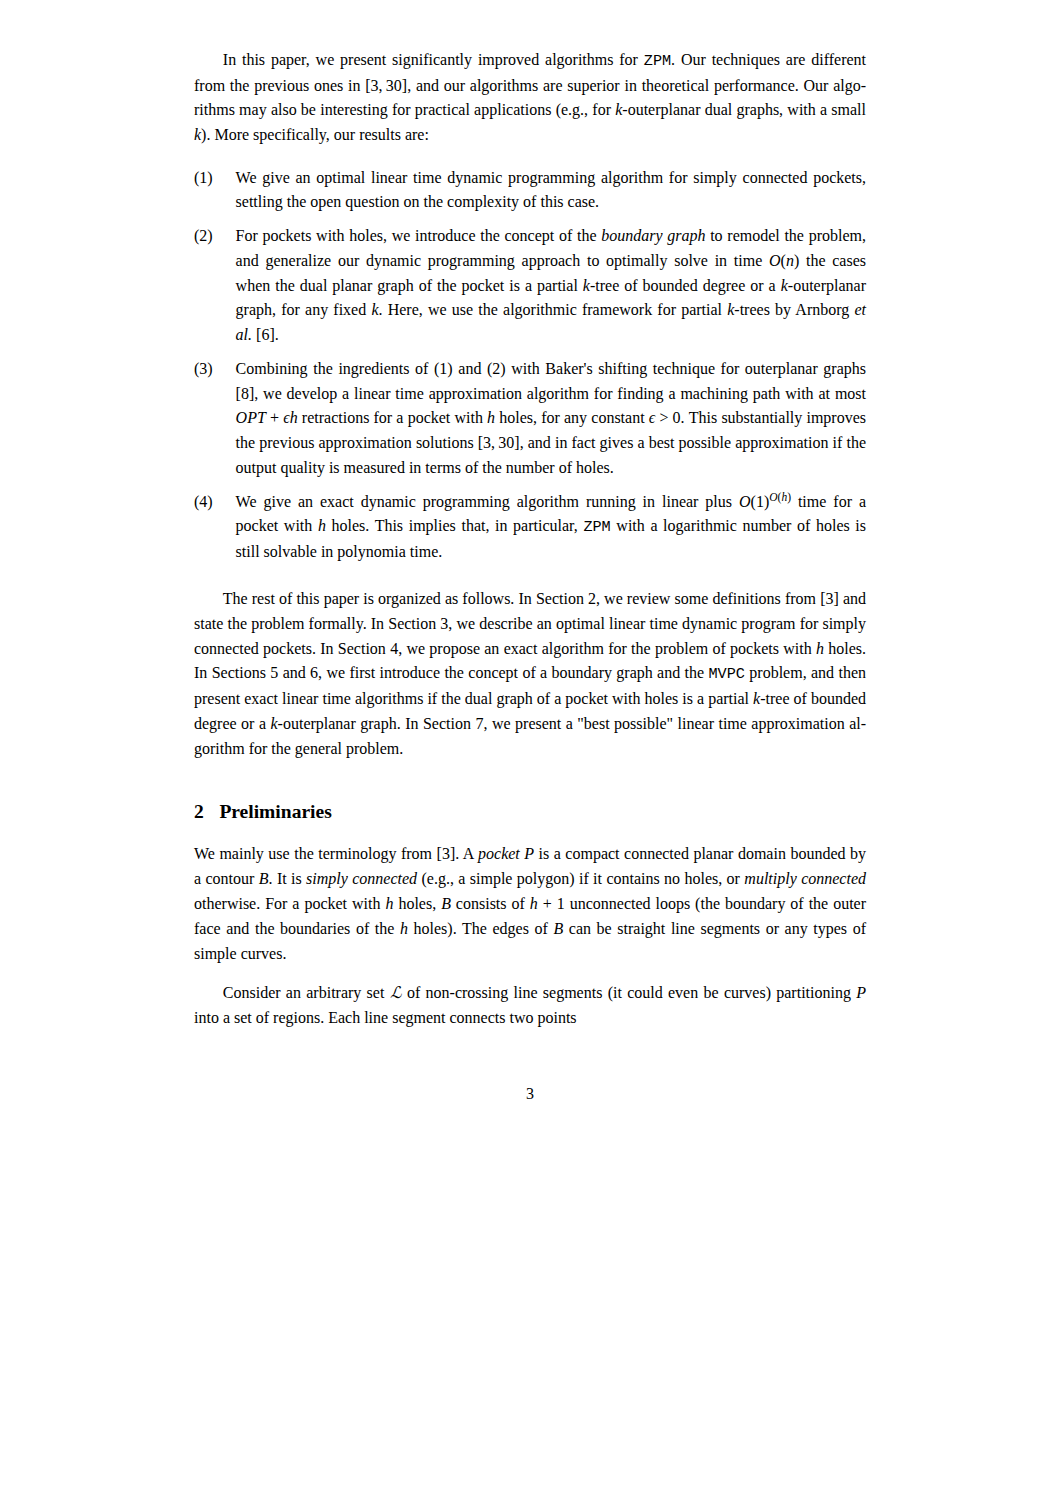In this paper, we present significantly improved algorithms for ZPM. Our techniques are different from the previous ones in [3, 30], and our algorithms are superior in theoretical performance. Our algorithms may also be interesting for practical applications (e.g., for k-outerplanar dual graphs, with a small k). More specifically, our results are:
We give an optimal linear time dynamic programming algorithm for simply connected pockets, settling the open question on the complexity of this case.
For pockets with holes, we introduce the concept of the boundary graph to remodel the problem, and generalize our dynamic programming approach to optimally solve in time O(n) the cases when the dual planar graph of the pocket is a partial k-tree of bounded degree or a k-outerplanar graph, for any fixed k. Here, we use the algorithmic framework for partial k-trees by Arnborg et al. [6].
Combining the ingredients of (1) and (2) with Baker's shifting technique for outerplanar graphs [8], we develop a linear time approximation algorithm for finding a machining path with at most OPT + ϵh retractions for a pocket with h holes, for any constant ϵ > 0. This substantially improves the previous approximation solutions [3, 30], and in fact gives a best possible approximation if the output quality is measured in terms of the number of holes.
We give an exact dynamic programming algorithm running in linear plus O(1)O(h) time for a pocket with h holes. This implies that, in particular, ZPM with a logarithmic number of holes is still solvable in polynomia time.
The rest of this paper is organized as follows. In Section 2, we review some definitions from [3] and state the problem formally. In Section 3, we describe an optimal linear time dynamic program for simply connected pockets. In Section 4, we propose an exact algorithm for the problem of pockets with h holes. In Sections 5 and 6, we first introduce the concept of a boundary graph and the MVPC problem, and then present exact linear time algorithms if the dual graph of a pocket with holes is a partial k-tree of bounded degree or a k-outerplanar graph. In Section 7, we present a "best possible" linear time approximation algorithm for the general problem.
2 Preliminaries
We mainly use the terminology from [3]. A pocket P is a compact connected planar domain bounded by a contour B. It is simply connected (e.g., a simple polygon) if it contains no holes, or multiply connected otherwise. For a pocket with h holes, B consists of h + 1 unconnected loops (the boundary of the outer face and the boundaries of the h holes). The edges of B can be straight line segments or any types of simple curves.
Consider an arbitrary set ℒ of non-crossing line segments (it could even be curves) partitioning P into a set of regions. Each line segment connects two points
3